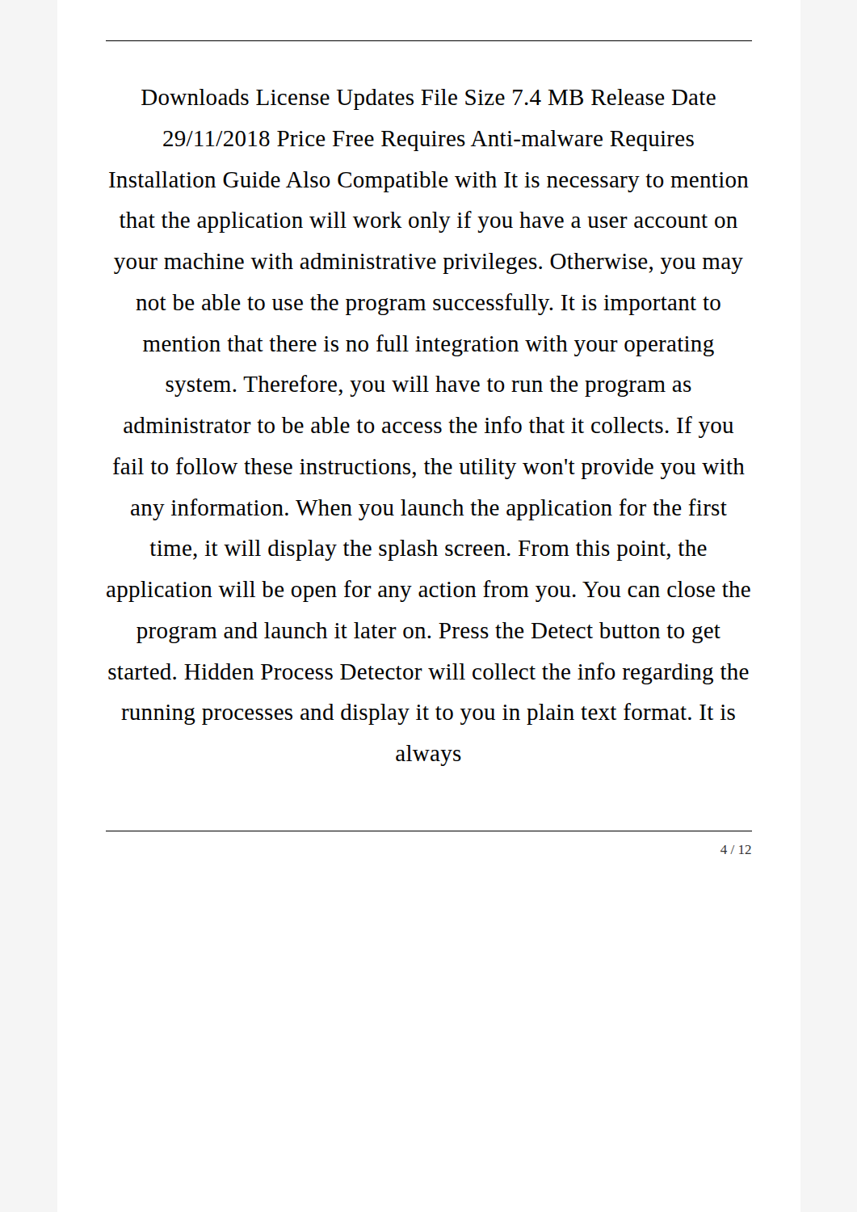Downloads License Updates File Size 7.4 MB Release Date 29/11/2018 Price Free Requires Anti-malware Requires Installation Guide Also Compatible with It is necessary to mention that the application will work only if you have a user account on your machine with administrative privileges. Otherwise, you may not be able to use the program successfully. It is important to mention that there is no full integration with your operating system. Therefore, you will have to run the program as administrator to be able to access the info that it collects. If you fail to follow these instructions, the utility won't provide you with any information. When you launch the application for the first time, it will display the splash screen. From this point, the application will be open for any action from you. You can close the program and launch it later on. Press the Detect button to get started. Hidden Process Detector will collect the info regarding the running processes and display it to you in plain text format. It is always
4 / 12